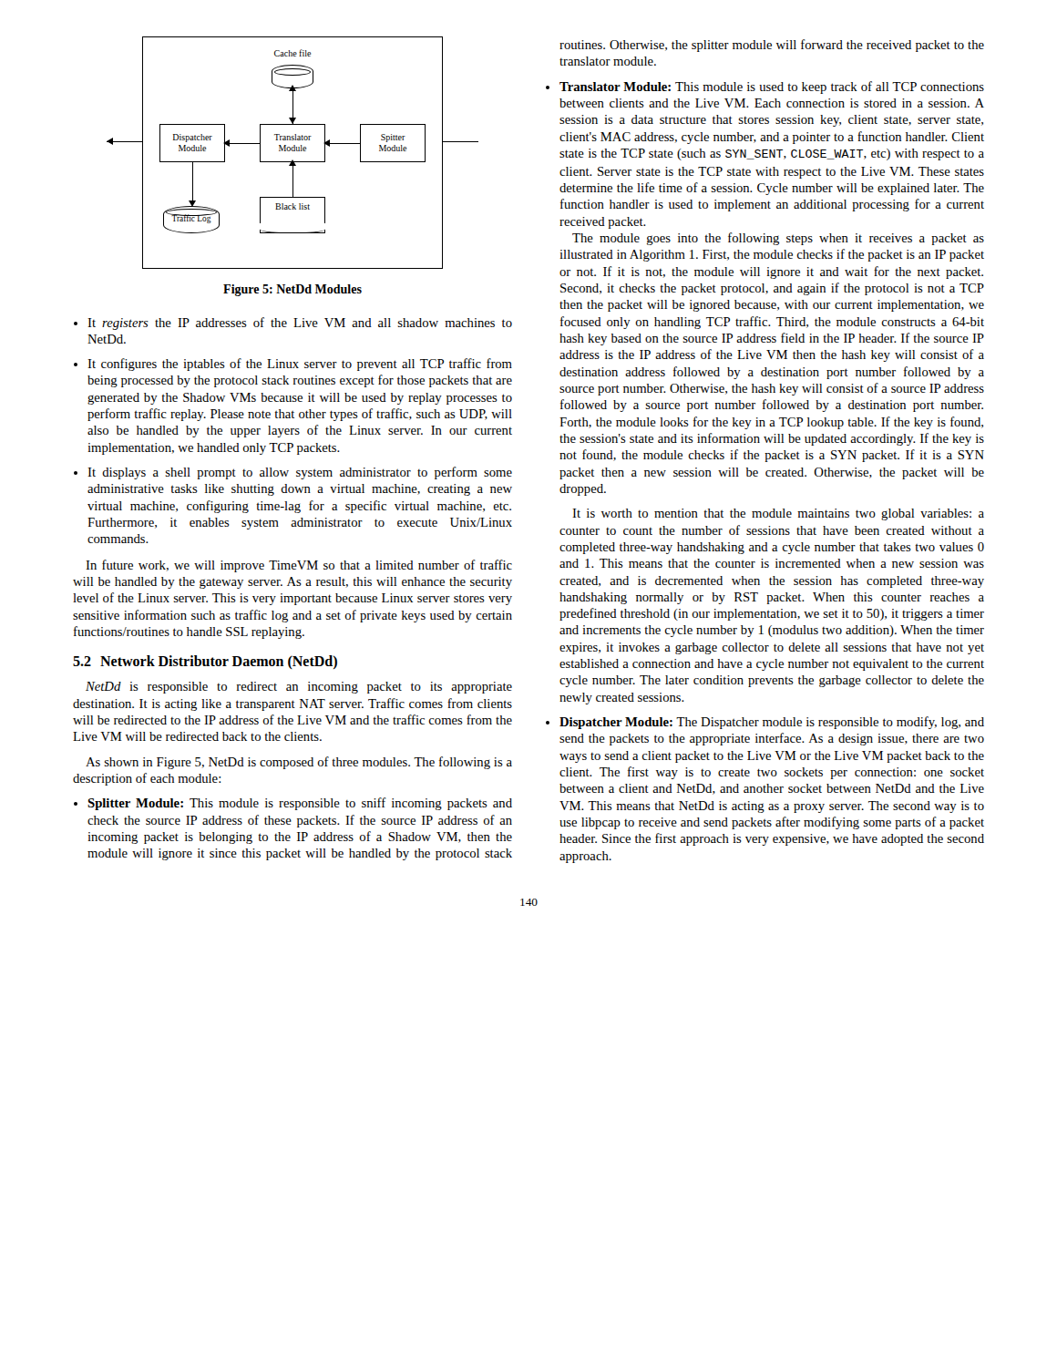Cache file
Dispatcher
Module
Translator
Module
Spitter
Module
Traffic Log
Black list
Figure 5: NetDd Modules
It registers the IP addresses of the Live VM and all shadow machines to NetDd.
It configures the iptables of the Linux server to prevent all TCP traffic from being processed by the protocol stack routines except for those packets that are generated by the Shadow VMs because it will be used by replay processes to perform traffic replay. Please note that other types of traffic, such as UDP, will also be handled by the upper layers of the Linux server. In our current implementation, we handled only TCP packets.
It displays a shell prompt to allow system administrator to perform some administrative tasks like shutting down a virtual machine, creating a new virtual machine, configuring time-lag for a specific virtual machine, etc. Furthermore, it enables system administrator to execute Unix/Linux commands.
In future work, we will improve TimeVM so that a limited number of traffic will be handled by the gateway server. As a result, this will enhance the security level of the Linux server. This is very important because Linux server stores very sensitive information such as traffic log and a set of private keys used by certain functions/routines to handle SSL replaying.
5.2 Network Distributor Daemon (NetDd)
NetDd is responsible to redirect an incoming packet to its appropriate destination. It is acting like a transparent NAT server. Traffic comes from clients will be redirected to the IP address of the Live VM and the traffic comes from the Live VM will be redirected back to the clients.
As shown in Figure 5, NetDd is composed of three modules. The following is a description of each module:
Splitter Module: This module is responsible to sniff incoming packets and check the source IP address of these packets. If the source IP address of an incoming packet is belonging to the IP address of a Shadow VM, then the module will ignore it since this packet will be handled by the protocol stack routines. Otherwise, the splitter module will forward the received packet to the translator module.
Translator Module: This module is used to keep track of all TCP connections between clients and the Live VM. Each connection is stored in a session. A session is a data structure that stores session key, client state, server state, client's MAC address, cycle number, and a pointer to a function handler. Client state is the TCP state (such as SYN_SENT, CLOSE_WAIT, etc) with respect to a client. Server state is the TCP state with respect to the Live VM. These states determine the life time of a session. Cycle number will be explained later. The function handler is used to implement an additional processing for a current received packet.
The module goes into the following steps when it receives a packet as illustrated in Algorithm 1. First, the module checks if the packet is an IP packet or not. If it is not, the module will ignore it and wait for the next packet. Second, it checks the packet protocol, and again if the protocol is not a TCP then the packet will be ignored because, with our current implementation, we focused only on handling TCP traffic. Third, the module constructs a 64-bit hash key based on the source IP address field in the IP header. If the source IP address is the IP address of the Live VM then the hash key will consist of a destination address followed by a destination port number followed by a source port number. Otherwise, the hash key will consist of a source IP address followed by a source port number followed by a destination port number. Forth, the module looks for the key in a TCP lookup table. If the key is found, the session's state and its information will be updated accordingly. If the key is not found, the module checks if the packet is a SYN packet. If it is a SYN packet then a new session will be created. Otherwise, the packet will be dropped.
It is worth to mention that the module maintains two global variables: a counter to count the number of sessions that have been created without a completed three-way handshaking and a cycle number that takes two values 0 and 1. This means that the counter is incremented when a new session was created, and is decremented when the session has completed three-way handshaking normally or by RST packet. When this counter reaches a predefined threshold (in our implementation, we set it to 50), it triggers a timer and increments the cycle number by 1 (modulus two addition). When the timer expires, it invokes a garbage collector to delete all sessions that have not yet established a connection and have a cycle number not equivalent to the current cycle number. The later condition prevents the garbage collector to delete the newly created sessions.
Dispatcher Module: The Dispatcher module is responsible to modify, log, and send the packets to the appropriate interface. As a design issue, there are two ways to send a client packet to the Live VM or the Live VM packet back to the client. The first way is to create two sockets per connection: one socket between a client and NetDd, and another socket between NetDd and the Live VM. This means that NetDd is acting as a proxy server. The second way is to use libpcap to receive and send packets after modifying some parts of a packet header. Since the first approach is very expensive, we have adopted the second approach.
140